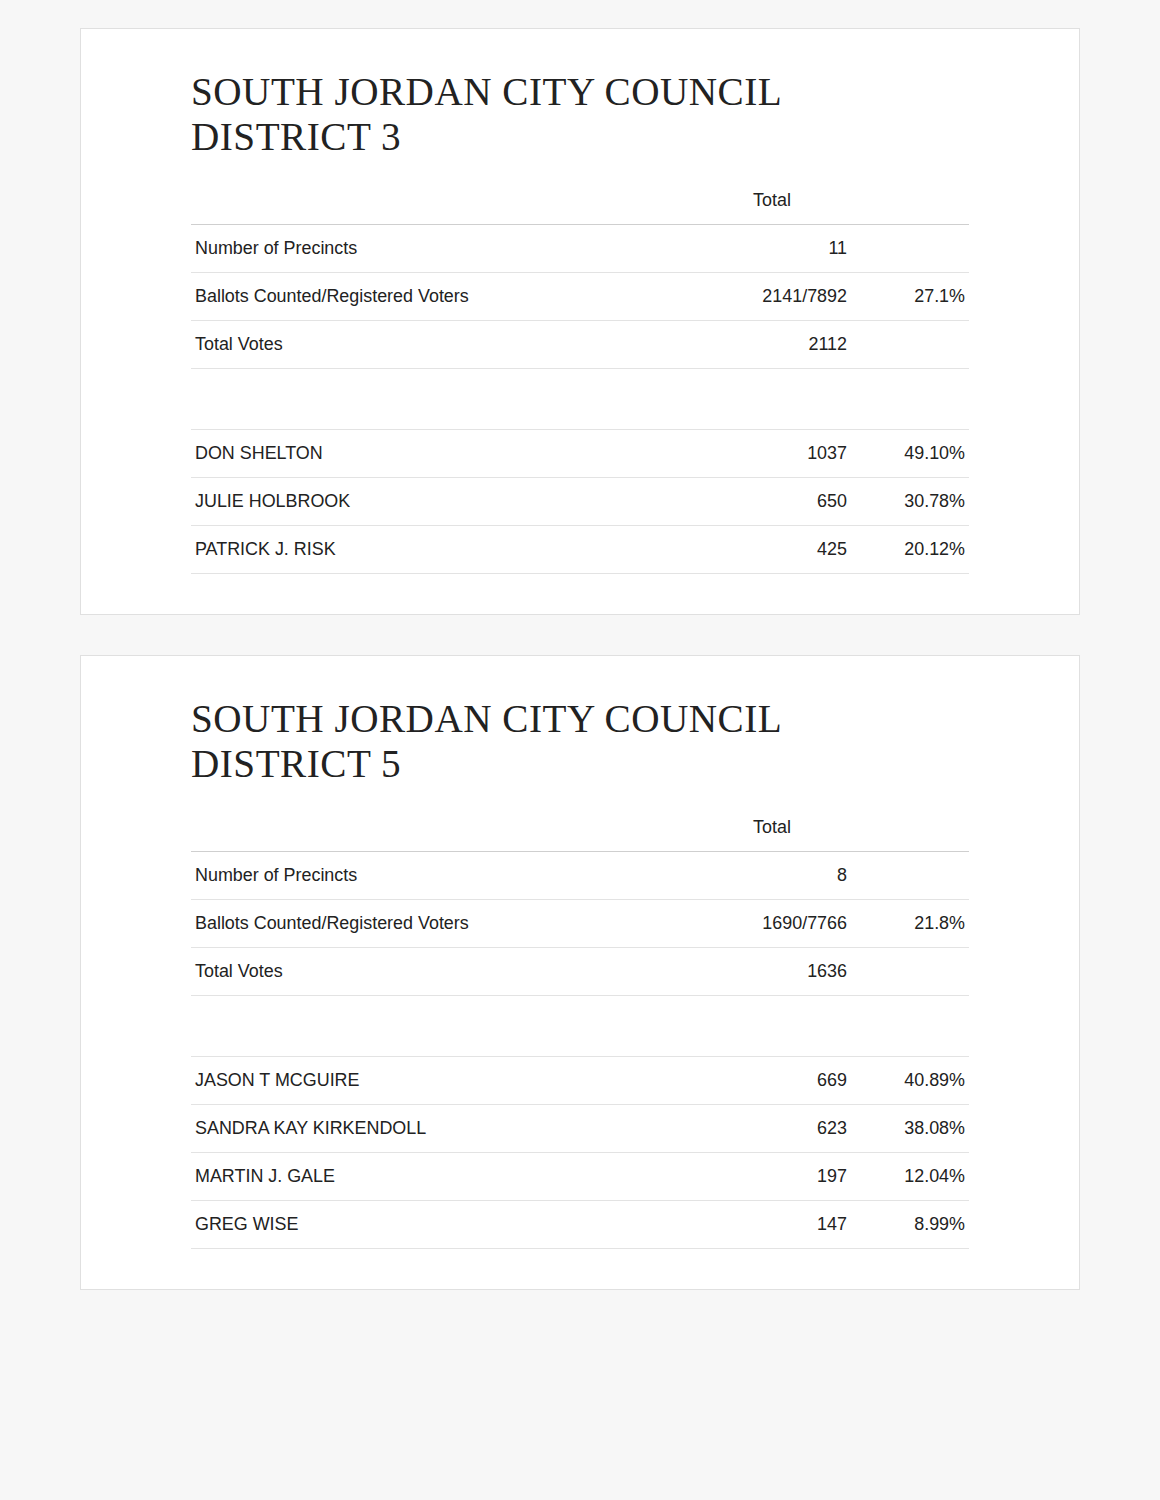SOUTH JORDAN CITY COUNCIL DISTRICT 3
| | Total | |
| --- | --- | --- |
| Number of Precincts | 11 | |
| Ballots Counted/Registered Voters | 2141/7892 | 27.1% |
| Total Votes | 2112 | |
| DON SHELTON | 1037 | 49.10% |
| JULIE HOLBROOK | 650 | 30.78% |
| PATRICK J. RISK | 425 | 20.12% |
SOUTH JORDAN CITY COUNCIL DISTRICT 5
| | Total | |
| --- | --- | --- |
| Number of Precincts | 8 | |
| Ballots Counted/Registered Voters | 1690/7766 | 21.8% |
| Total Votes | 1636 | |
| JASON T MCGUIRE | 669 | 40.89% |
| SANDRA KAY KIRKENDOLL | 623 | 38.08% |
| MARTIN J. GALE | 197 | 12.04% |
| GREG WISE | 147 | 8.99% |